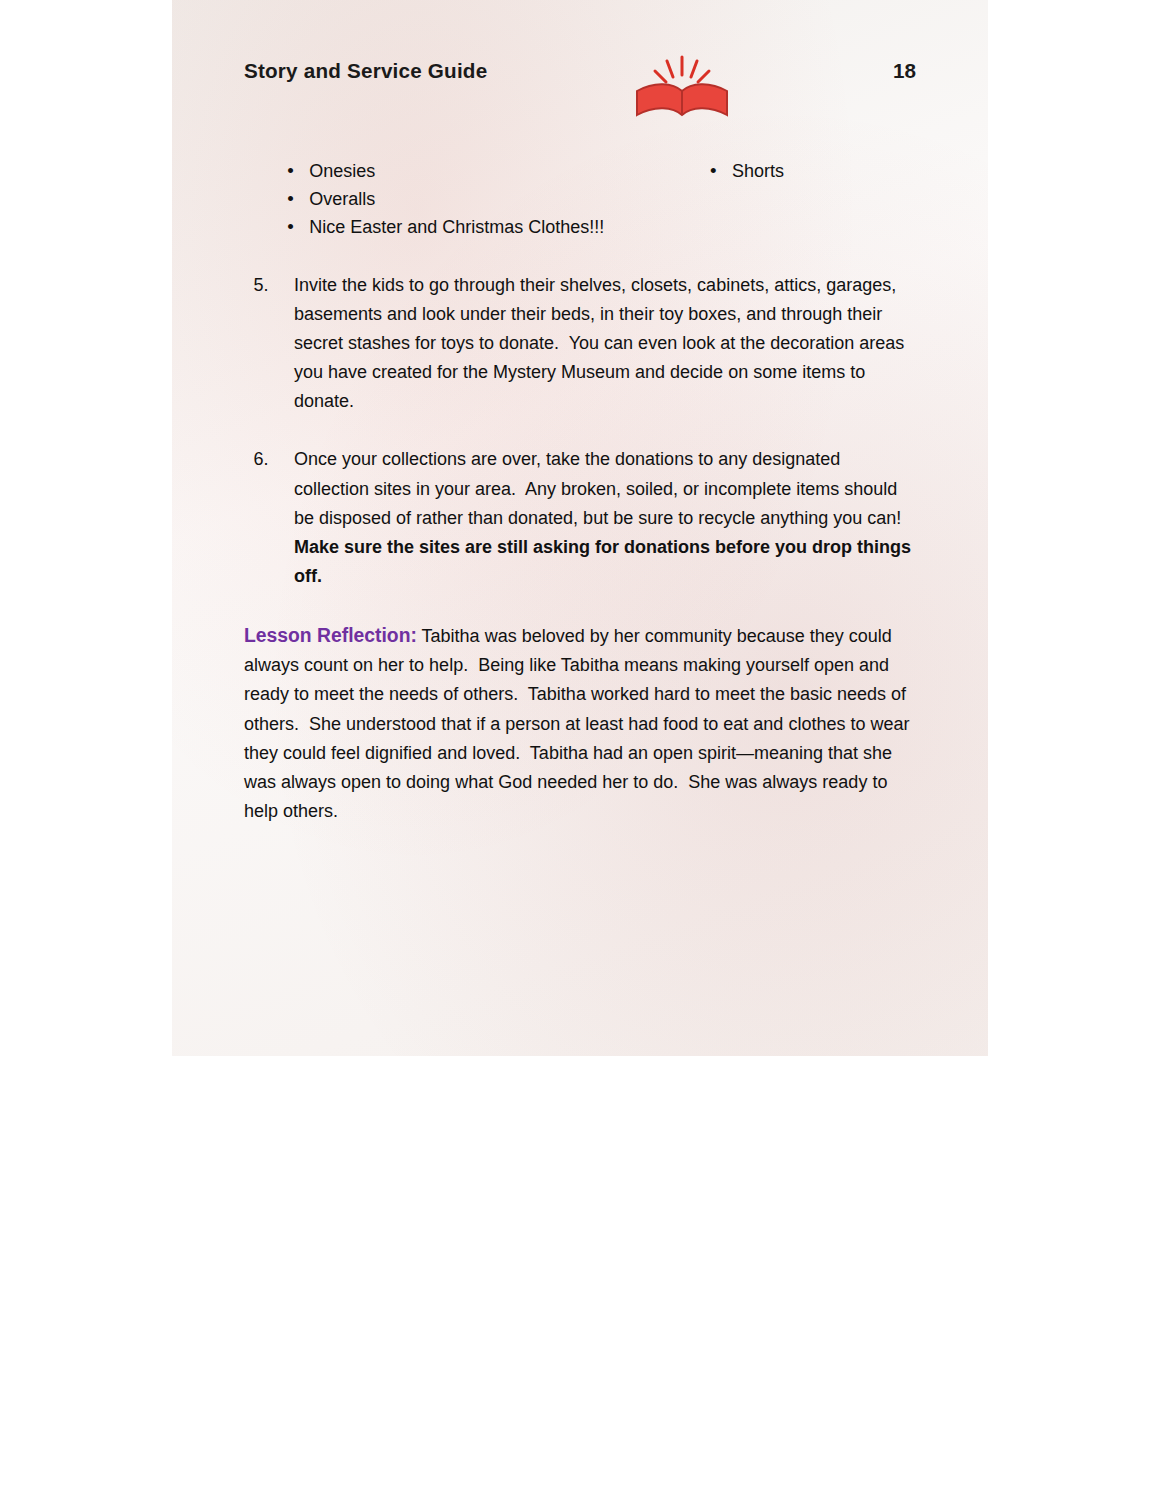Story and Service Guide
Open book logo
18
Onesies
Overalls
Nice Easter and Christmas Clothes!!!
Shorts
Invite the kids to go through their shelves, closets, cabinets, attics, garages, basements and look under their beds, in their toy boxes, and through their secret stashes for toys to donate. You can even look at the decoration areas you have created for the Mystery Museum and decide on some items to donate.
Once your collections are over, take the donations to any designated collection sites in your area. Any broken, soiled, or incomplete items should be disposed of rather than donated, but be sure to recycle anything you can! Make sure the sites are still asking for donations before you drop things off.
Lesson Reflection: Tabitha was beloved by her community because they could always count on her to help. Being like Tabitha means making yourself open and ready to meet the needs of others. Tabitha worked hard to meet the basic needs of others. She understood that if a person at least had food to eat and clothes to wear they could feel dignified and loved. Tabitha had an open spirit—meaning that she was always open to doing what God needed her to do. She was always ready to help others.